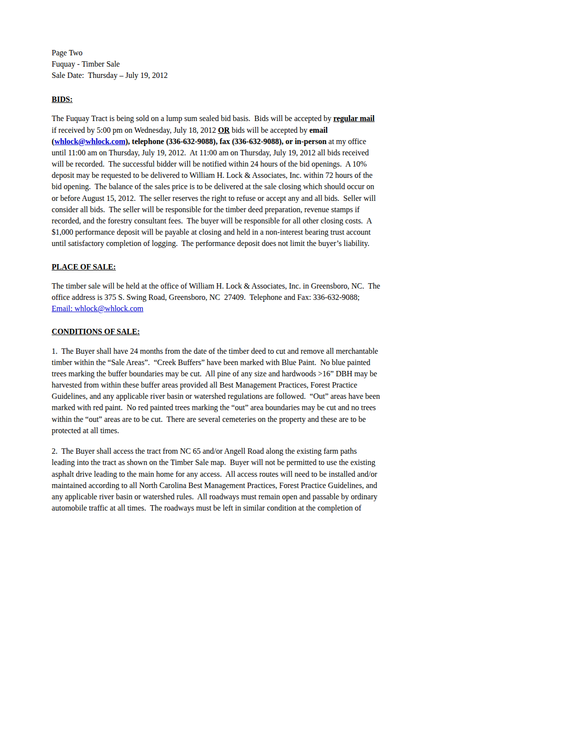Page Two
Fuquay - Timber Sale
Sale Date: Thursday – July 19, 2012
BIDS:
The Fuquay Tract is being sold on a lump sum sealed bid basis. Bids will be accepted by regular mail if received by 5:00 pm on Wednesday, July 18, 2012 OR bids will be accepted by email (whlock@whlock.com), telephone (336-632-9088), fax (336-632-9088), or in-person at my office until 11:00 am on Thursday, July 19, 2012. At 11:00 am on Thursday, July 19, 2012 all bids received will be recorded. The successful bidder will be notified within 24 hours of the bid openings. A 10% deposit may be requested to be delivered to William H. Lock & Associates, Inc. within 72 hours of the bid opening. The balance of the sales price is to be delivered at the sale closing which should occur on or before August 15, 2012. The seller reserves the right to refuse or accept any and all bids. Seller will consider all bids. The seller will be responsible for the timber deed preparation, revenue stamps if recorded, and the forestry consultant fees. The buyer will be responsible for all other closing costs. A $1,000 performance deposit will be payable at closing and held in a non-interest bearing trust account until satisfactory completion of logging. The performance deposit does not limit the buyer’s liability.
PLACE OF SALE:
The timber sale will be held at the office of William H. Lock & Associates, Inc. in Greensboro, NC. The office address is 375 S. Swing Road, Greensboro, NC 27409. Telephone and Fax: 336-632-9088; Email: whlock@whlock.com
CONDITIONS OF SALE:
1. The Buyer shall have 24 months from the date of the timber deed to cut and remove all merchantable timber within the “Sale Areas”. “Creek Buffers” have been marked with Blue Paint. No blue painted trees marking the buffer boundaries may be cut. All pine of any size and hardwoods >16” DBH may be harvested from within these buffer areas provided all Best Management Practices, Forest Practice Guidelines, and any applicable river basin or watershed regulations are followed. “Out” areas have been marked with red paint. No red painted trees marking the “out” area boundaries may be cut and no trees within the “out” areas are to be cut. There are several cemeteries on the property and these are to be protected at all times.
2. The Buyer shall access the tract from NC 65 and/or Angell Road along the existing farm paths leading into the tract as shown on the Timber Sale map. Buyer will not be permitted to use the existing asphalt drive leading to the main home for any access. All access routes will need to be installed and/or maintained according to all North Carolina Best Management Practices, Forest Practice Guidelines, and any applicable river basin or watershed rules. All roadways must remain open and passable by ordinary automobile traffic at all times. The roadways must be left in similar condition at the completion of